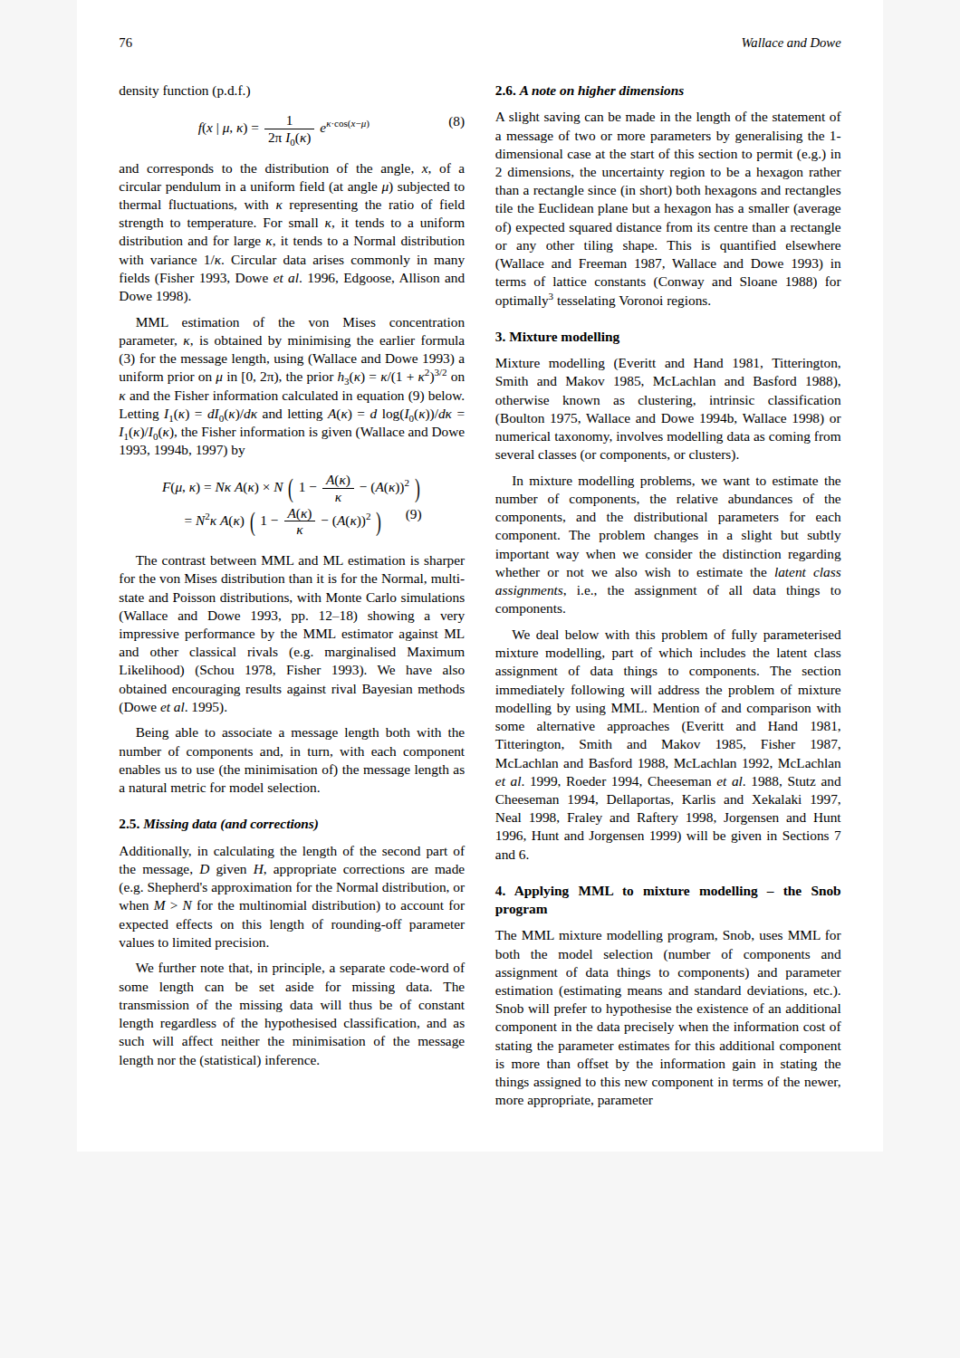76 Wallace and Dowe
density function (p.d.f.)
f(x | μ, κ) = 12π I0(κ) eκ·cos(x−μ) (8)
and corresponds to the distribution of the angle, x, of a circular pendulum in a uniform field (at angle μ) subjected to thermal fluctuations, with κ representing the ratio of field strength to temperature. For small κ, it tends to a uniform distribution and for large κ, it tends to a Normal distribution with variance 1/κ. Circular data arises commonly in many fields (Fisher 1993, Dowe et al. 1996, Edgoose, Allison and Dowe 1998).
MML estimation of the von Mises concentration parameter, κ, is obtained by minimising the earlier formula (3) for the message length, using (Wallace and Dowe 1993) a uniform prior on μ in [0, 2π), the prior h3(κ) = κ/(1 + κ2)3/2 on κ and the Fisher information calculated in equation (9) below. Letting I1(κ) = dI0(κ)/dκ and letting A(κ) = d log(I0(κ))/dκ = I1(κ)/I0(κ), the Fisher information is given (Wallace and Dowe 1993, 1994b, 1997) by
F(μ, κ) = Nκ A(κ) × N ( 1 − A(κ) κ − (A(κ))2 ) = N2κ A(κ) ( 1 − A(κ) κ − (A(κ))2 ) (9)
The contrast between MML and ML estimation is sharper for the von Mises distribution than it is for the Normal, multi-state and Poisson distributions, with Monte Carlo simulations (Wallace and Dowe 1993, pp. 12–18) showing a very impressive performance by the MML estimator against ML and other classical rivals (e.g. marginalised Maximum Likelihood) (Schou 1978, Fisher 1993). We have also obtained encouraging results against rival Bayesian methods (Dowe et al. 1995).
Being able to associate a message length both with the number of components and, in turn, with each component enables us to use (the minimisation of) the message length as a natural metric for model selection.
2.5. Missing data (and corrections)
Additionally, in calculating the length of the second part of the message, D given H, appropriate corrections are made (e.g. Shepherd's approximation for the Normal distribution, or when M > N for the multinomial distribution) to account for expected effects on this length of rounding-off parameter values to limited precision.
We further note that, in principle, a separate code-word of some length can be set aside for missing data. The transmission of the missing data will thus be of constant length regardless of the hypothesised classification, and as such will affect neither the minimisation of the message length nor the (statistical) inference.
2.6. A note on higher dimensions
A slight saving can be made in the length of the statement of a message of two or more parameters by generalising the 1-dimensional case at the start of this section to permit (e.g.) in 2 dimensions, the uncertainty region to be a hexagon rather than a rectangle since (in short) both hexagons and rectangles tile the Euclidean plane but a hexagon has a smaller (average of) expected squared distance from its centre than a rectangle or any other tiling shape. This is quantified elsewhere (Wallace and Freeman 1987, Wallace and Dowe 1993) in terms of lattice constants (Conway and Sloane 1988) for optimally3 tesselating Voronoi regions.
3. Mixture modelling
Mixture modelling (Everitt and Hand 1981, Titterington, Smith and Makov 1985, McLachlan and Basford 1988), otherwise known as clustering, intrinsic classification (Boulton 1975, Wallace and Dowe 1994b, Wallace 1998) or numerical taxonomy, involves modelling data as coming from several classes (or components, or clusters).
In mixture modelling problems, we want to estimate the number of components, the relative abundances of the components, and the distributional parameters for each component. The problem changes in a slight but subtly important way when we consider the distinction regarding whether or not we also wish to estimate the latent class assignments, i.e., the assignment of all data things to components.
We deal below with this problem of fully parameterised mixture modelling, part of which includes the latent class assignment of data things to components. The section immediately following will address the problem of mixture modelling by using MML. Mention of and comparison with some alternative approaches (Everitt and Hand 1981, Titterington, Smith and Makov 1985, Fisher 1987, McLachlan and Basford 1988, McLachlan 1992, McLachlan et al. 1999, Roeder 1994, Cheeseman et al. 1988, Stutz and Cheeseman 1994, Dellaportas, Karlis and Xekalaki 1997, Neal 1998, Fraley and Raftery 1998, Jorgensen and Hunt 1996, Hunt and Jorgensen 1999) will be given in Sections 7 and 6.
4. Applying MML to mixture modelling – the Snob program
The MML mixture modelling program, Snob, uses MML for both the model selection (number of components and assignment of data things to components) and parameter estimation (estimating means and standard deviations, etc.). Snob will prefer to hypothesise the existence of an additional component in the data precisely when the information cost of stating the parameter estimates for this additional component is more than offset by the information gain in stating the things assigned to this new component in terms of the newer, more appropriate, parameter